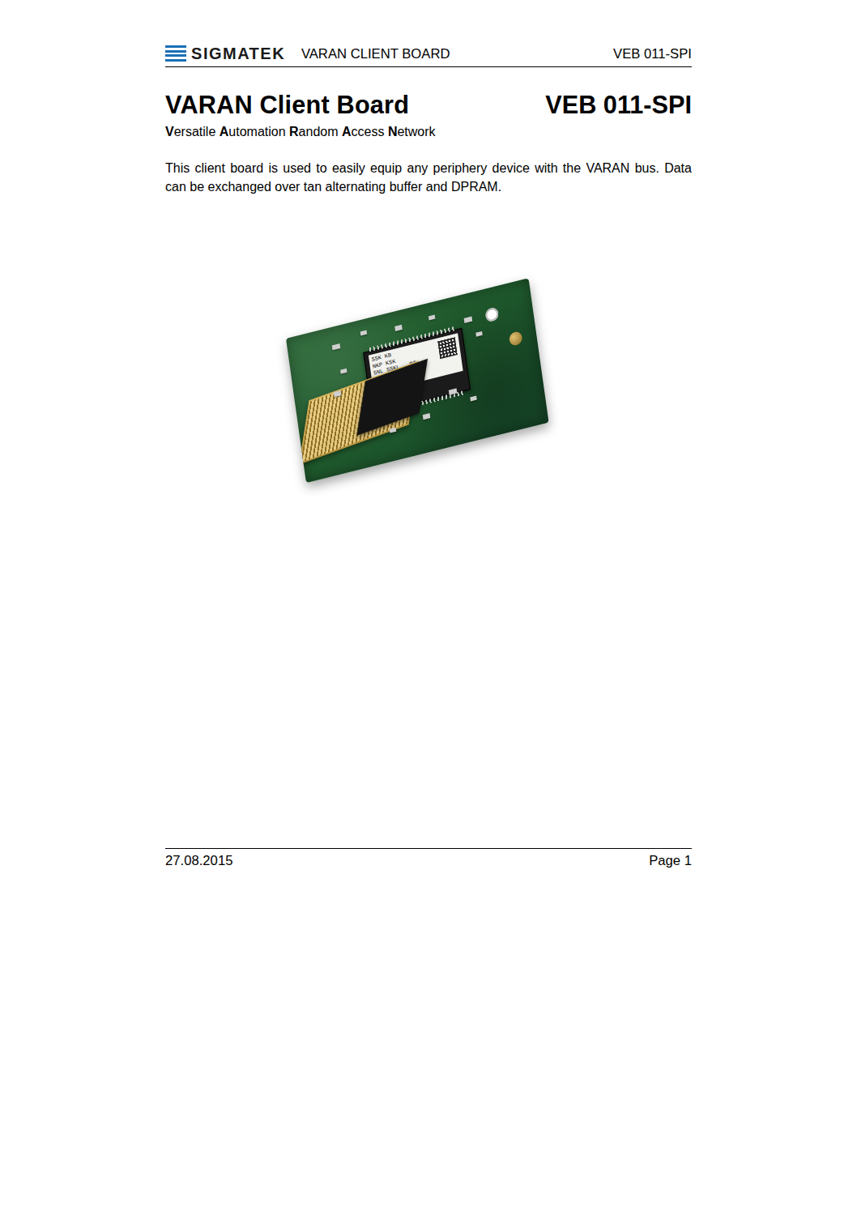SIGMATEK
VARAN CLIENT BOARD VEB 011-SPI
VARAN Client Board
VEB 011-SPI
Versatile Automation Random Access Network
This client board is used to easily equip any periphery device with the VARAN bus. Data can be exchanged over tan alternating buffer and DPRAM.
SSK KB
NKP KSK
SNL SSKL PT
45391 010149
27.08.2015 Page 1